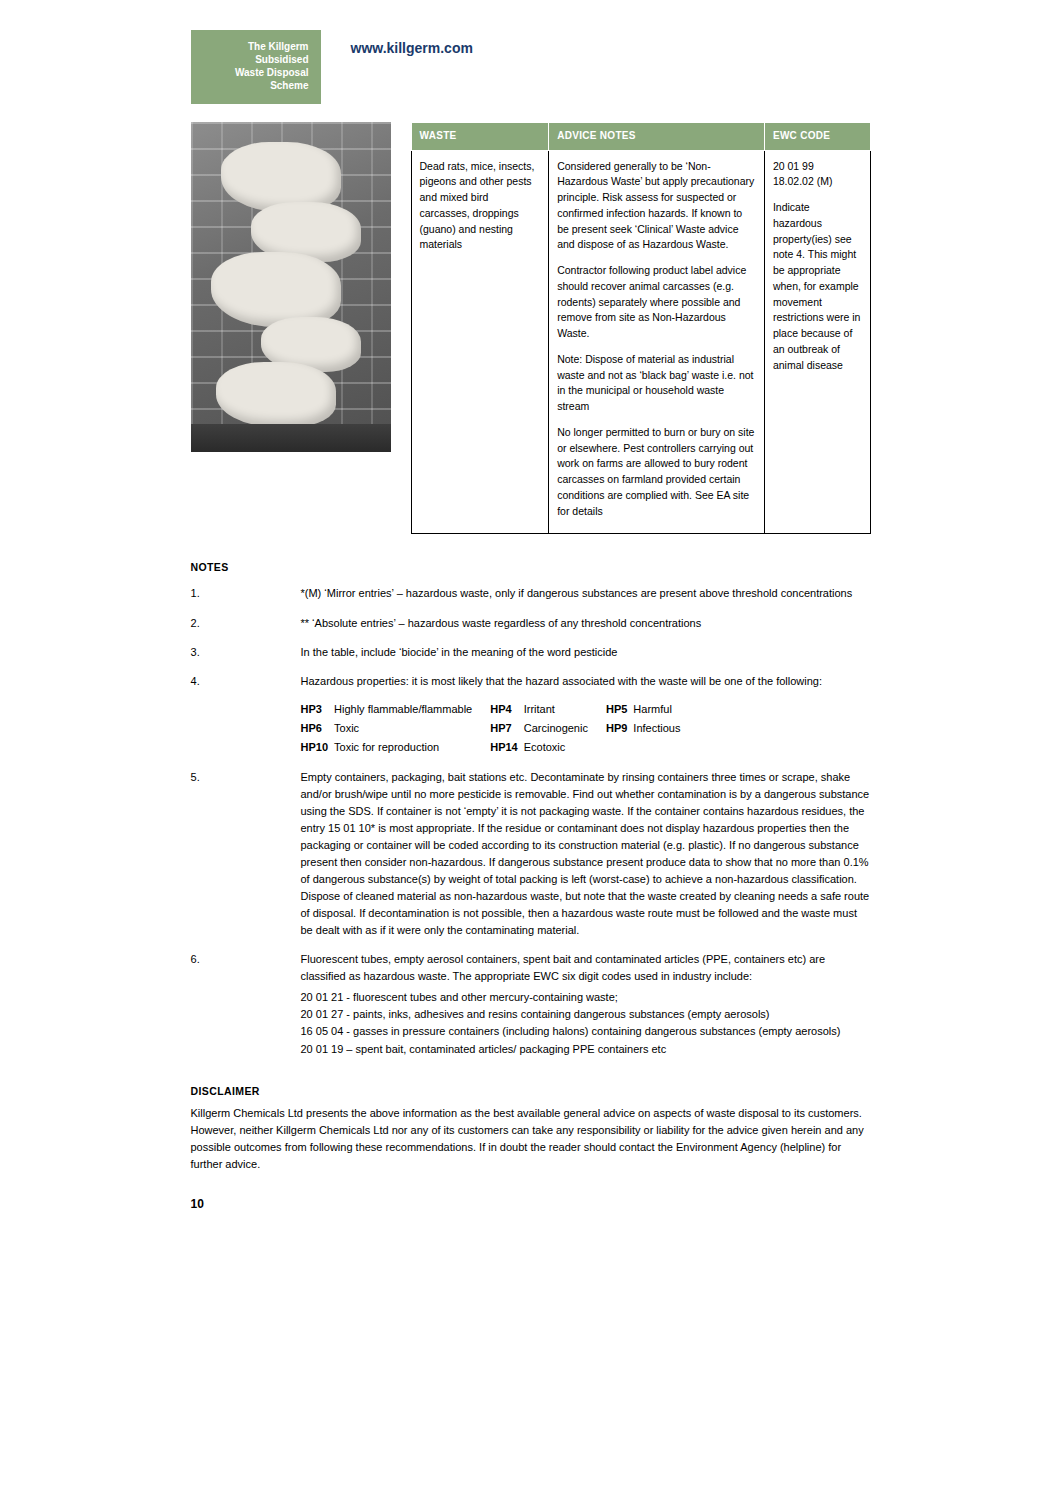The Killgerm Subsidised
Waste Disposal Scheme
www.killgerm.com
| WASTE | ADVICE NOTES | EWC CODE |
| --- | --- | --- |
| Dead rats, mice, insects, pigeons and other pests and mixed bird carcasses, droppings (guano) and nesting materials | Considered generally to be ‘Non-Hazardous Waste’ but apply precautionary principle. Risk assess for suspected or confirmed infection hazards. If known to be present seek ‘Clinical’ Waste advice and dispose of as Hazardous Waste. Contractor following product label advice should recover animal carcasses (e.g. rodents) separately where possible and remove from site as Non-Hazardous Waste. Note: Dispose of material as industrial waste and not as ‘black bag’ waste i.e. not in the municipal or household waste stream No longer permitted to burn or bury on site or elsewhere. Pest controllers carrying out work on farms are allowed to bury rodent carcasses on farmland provided certain conditions are complied with. See EA site for details | 20 01 99 18.02.02 (M) Indicate hazardous property(ies) see note 4. This might be appropriate when, for example movement restrictions were in place because of an outbreak of animal disease |
NOTES
*(M) ‘Mirror entries’ – hazardous waste, only if dangerous substances are present above threshold concentrations
** ‘Absolute entries’ – hazardous waste regardless of any threshold concentrations
In the table, include ‘biocide’ in the meaning of the word pesticide
Hazardous properties: it is most likely that the hazard associated with the waste will be one of the following:
| HP3 | Highly flammable/flammable | HP4 | Irritant | HP5 | Harmful |
| HP6 | Toxic | HP7 | Carcinogenic | HP9 | Infectious |
| HP10 | Toxic for reproduction | HP14 | Ecotoxic | | |
Empty containers, packaging, bait stations etc. Decontaminate by rinsing containers three times or scrape, shake and/or brush/wipe until no more pesticide is removable. Find out whether contamination is by a dangerous substance using the SDS. If container is not ‘empty’ it is not packaging waste. If the container contains hazardous residues, the entry 15 01 10* is most appropriate. If the residue or contaminant does not display hazardous properties then the packaging or container will be coded according to its construction material (e.g. plastic). If no dangerous substance present then consider non-hazardous. If dangerous substance present produce data to show that no more than 0.1% of dangerous substance(s) by weight of total packing is left (worst-case) to achieve a non-hazardous classification. Dispose of cleaned material as non-hazardous waste, but note that the waste created by cleaning needs a safe route of disposal. If decontamination is not possible, then a hazardous waste route must be followed and the waste must be dealt with as if it were only the contaminating material.
Fluorescent tubes, empty aerosol containers, spent bait and contaminated articles (PPE, containers etc) are classified as hazardous waste. The appropriate EWC six digit codes used in industry include:
20 01 21 - fluorescent tubes and other mercury-containing waste;
20 01 27 - paints, inks, adhesives and resins containing dangerous substances (empty aerosols)
16 05 04 - gasses in pressure containers (including halons) containing dangerous substances (empty aerosols)
20 01 19 – spent bait, contaminated articles/ packaging PPE containers etc
DISCLAIMER
Killgerm Chemicals Ltd presents the above information as the best available general advice on aspects of waste disposal to its customers. However, neither Killgerm Chemicals Ltd nor any of its customers can take any responsibility or liability for the advice given herein and any possible outcomes from following these recommendations. If in doubt the reader should contact the Environment Agency (helpline) for further advice.
10